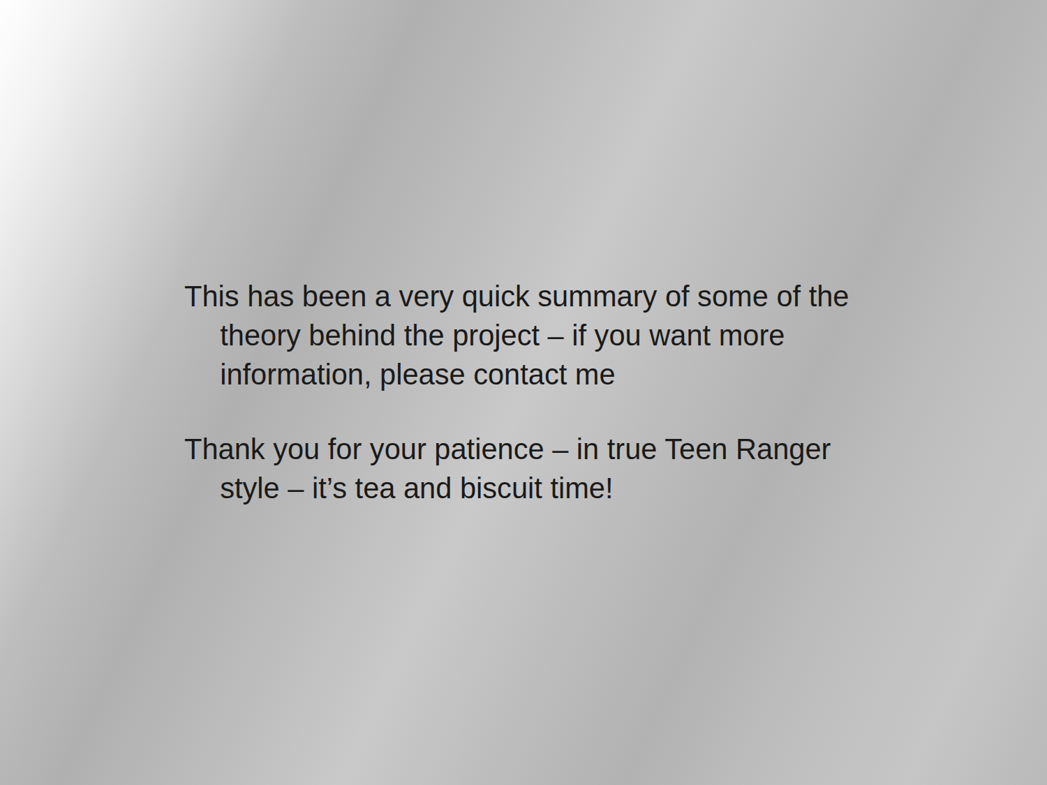This has been a very quick summary of some of the theory behind the project – if you want more information, please contact me
Thank you for your patience – in true Teen Ranger style – it’s tea and biscuit time!